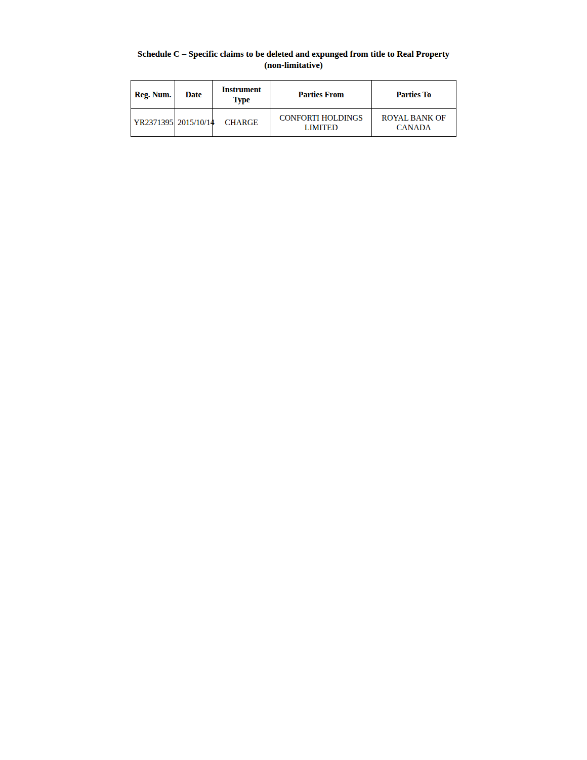Schedule C – Specific claims to be deleted and expunged from title to Real Property (non-limitative)
| Reg. Num. | Date | Instrument Type | Parties From | Parties To |
| --- | --- | --- | --- | --- |
| YR2371395 | 2015/10/14 | CHARGE | CONFORTI HOLDINGS LIMITED | ROYAL BANK OF CANADA |